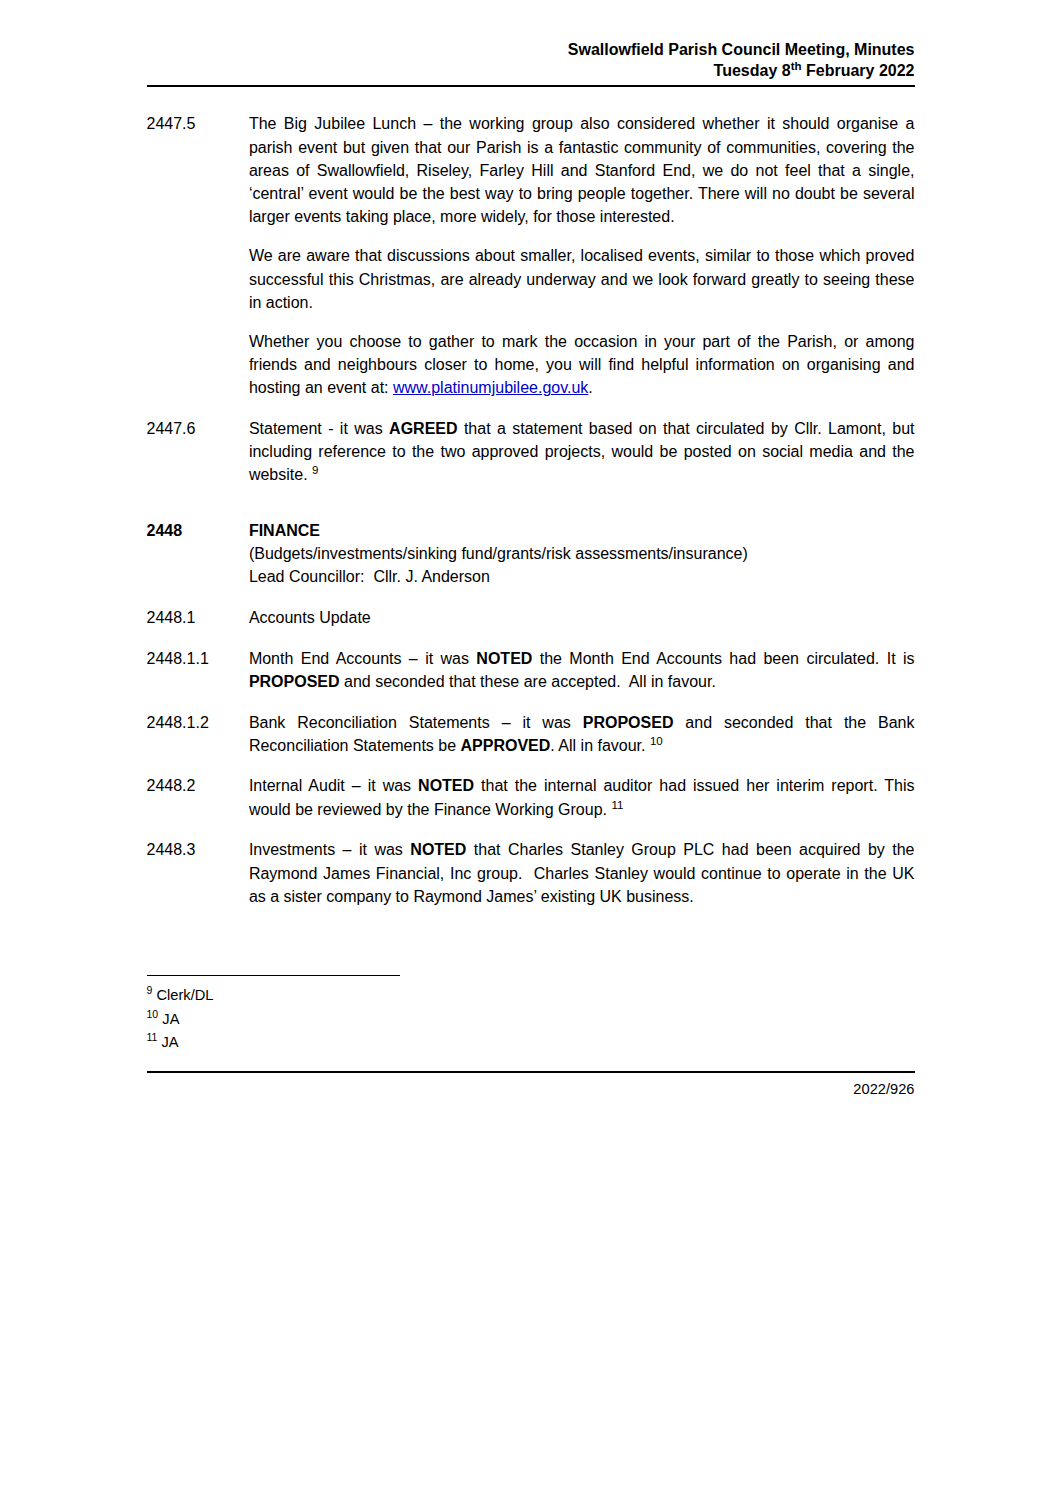Swallowfield Parish Council Meeting, Minutes Tuesday 8th February 2022
2447.5
The Big Jubilee Lunch – the working group also considered whether it should organise a parish event but given that our Parish is a fantastic community of communities, covering the areas of Swallowfield, Riseley, Farley Hill and Stanford End, we do not feel that a single, ‘central’ event would be the best way to bring people together. There will no doubt be several larger events taking place, more widely, for those interested.
We are aware that discussions about smaller, localised events, similar to those which proved successful this Christmas, are already underway and we look forward greatly to seeing these in action.
Whether you choose to gather to mark the occasion in your part of the Parish, or among friends and neighbours closer to home, you will find helpful information on organising and hosting an event at: www.platinumjubilee.gov.uk.
2447.6
Statement - it was AGREED that a statement based on that circulated by Cllr. Lamont, but including reference to the two approved projects, would be posted on social media and the website. 9
2448
FINANCE (Budgets/investments/sinking fund/grants/risk assessments/insurance) Lead Councillor: Cllr. J. Anderson
2448.1
Accounts Update
2448.1.1
Month End Accounts – it was NOTED the Month End Accounts had been circulated. It is PROPOSED and seconded that these are accepted. All in favour.
2448.1.2
Bank Reconciliation Statements – it was PROPOSED and seconded that the Bank Reconciliation Statements be APPROVED. All in favour. 10
2448.2
Internal Audit – it was NOTED that the internal auditor had issued her interim report. This would be reviewed by the Finance Working Group. 11
2448.3
Investments – it was NOTED that Charles Stanley Group PLC had been acquired by the Raymond James Financial, Inc group. Charles Stanley would continue to operate in the UK as a sister company to Raymond James’ existing UK business.
9 Clerk/DL
10 JA
11 JA
2022/926